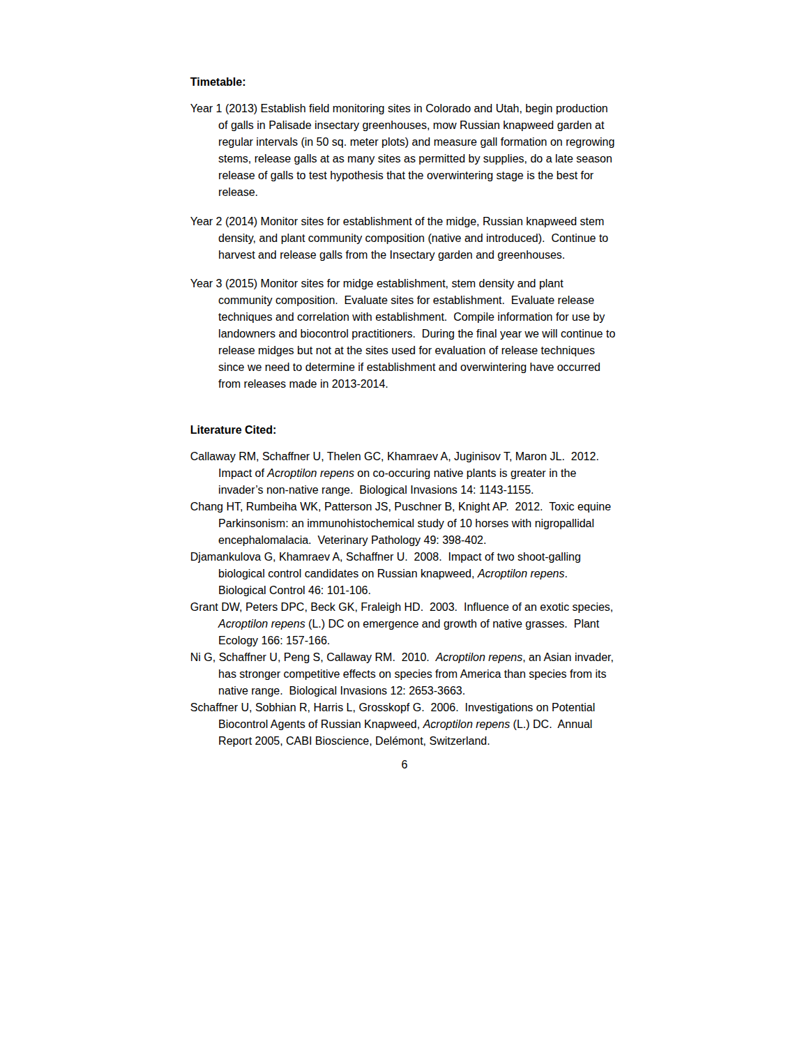Timetable:
Year 1 (2013) Establish field monitoring sites in Colorado and Utah, begin production of galls in Palisade insectary greenhouses, mow Russian knapweed garden at regular intervals (in 50 sq. meter plots) and measure gall formation on regrowing stems, release galls at as many sites as permitted by supplies, do a late season release of galls to test hypothesis that the overwintering stage is the best for release.
Year 2 (2014) Monitor sites for establishment of the midge, Russian knapweed stem density, and plant community composition (native and introduced). Continue to harvest and release galls from the Insectary garden and greenhouses.
Year 3 (2015) Monitor sites for midge establishment, stem density and plant community composition. Evaluate sites for establishment. Evaluate release techniques and correlation with establishment. Compile information for use by landowners and biocontrol practitioners. During the final year we will continue to release midges but not at the sites used for evaluation of release techniques since we need to determine if establishment and overwintering have occurred from releases made in 2013-2014.
Literature Cited:
Callaway RM, Schaffner U, Thelen GC, Khamraev A, Juginisov T, Maron JL. 2012. Impact of Acroptilon repens on co-occuring native plants is greater in the invader’s non-native range. Biological Invasions 14: 1143-1155.
Chang HT, Rumbeiha WK, Patterson JS, Puschner B, Knight AP. 2012. Toxic equine Parkinsonism: an immunohistochemical study of 10 horses with nigropallidal encephalomalacia. Veterinary Pathology 49: 398-402.
Djamankulova G, Khamraev A, Schaffner U. 2008. Impact of two shoot-galling biological control candidates on Russian knapweed, Acroptilon repens. Biological Control 46: 101-106.
Grant DW, Peters DPC, Beck GK, Fraleigh HD. 2003. Influence of an exotic species, Acroptilon repens (L.) DC on emergence and growth of native grasses. Plant Ecology 166: 157-166.
Ni G, Schaffner U, Peng S, Callaway RM. 2010. Acroptilon repens, an Asian invader, has stronger competitive effects on species from America than species from its native range. Biological Invasions 12: 2653-3663.
Schaffner U, Sobhian R, Harris L, Grosskopf G. 2006. Investigations on Potential Biocontrol Agents of Russian Knapweed, Acroptilon repens (L.) DC. Annual Report 2005, CABI Bioscience, Delémont, Switzerland.
6